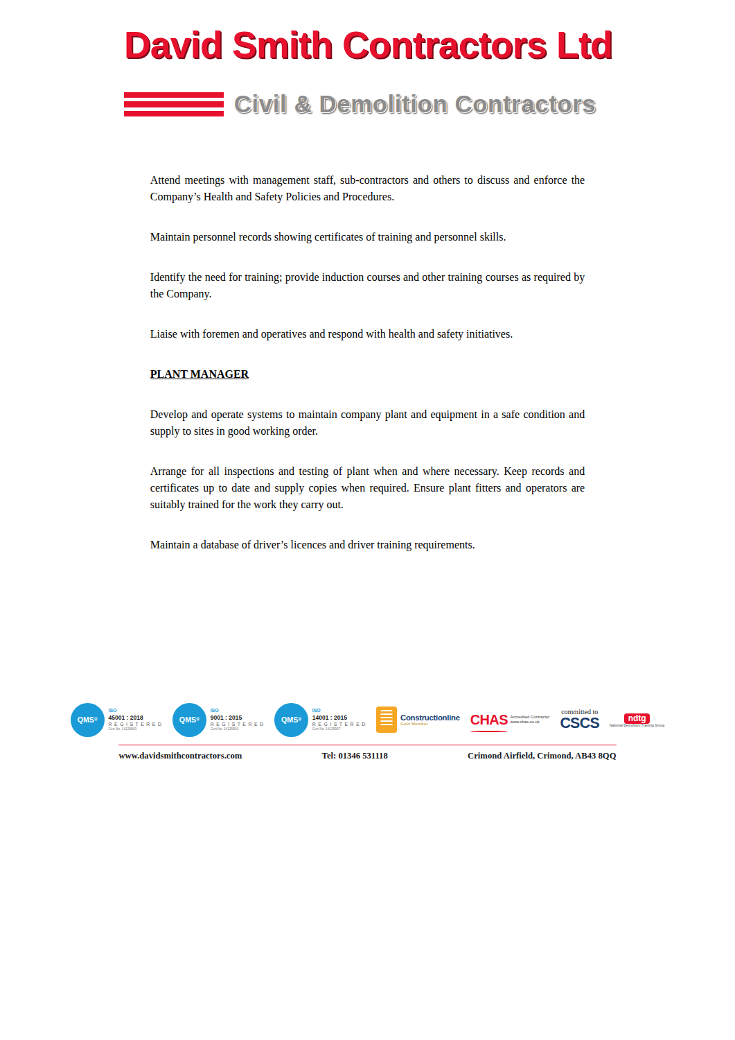David Smith Contractors Ltd
Civil & Demolition Contractors
Attend meetings with management staff, sub-contractors and others to discuss and enforce the Company’s Health and Safety Policies and Procedures.
Maintain personnel records showing certificates of training and personnel skills.
Identify the need for training; provide induction courses and other training courses as required by the Company.
Liaise with foremen and operatives and respond with health and safety initiatives.
PLANT MANAGER
Develop and operate systems to maintain company plant and equipment in a safe condition and supply to sites in good working order.
Arrange for all inspections and testing of plant when and where necessary. Keep records and certificates up to date and supply copies when required. Ensure plant fitters and operators are suitably trained for the work they carry out.
Maintain a database of driver’s licences and driver training requirements.
QMS®
ISO
45001 : 2018
R E G I S T E R E D
Cert No. 14125800
QMS®
ISO
9001 : 2015
R E G I S T E R E D
Cert No. 14125903
QMS®
ISO
14001 : 2015
R E G I S T E R E D
Cert No. 14125907
Constructionline
Gold Member
CHAS
Accredited Contractor
www.chas.co.uk
committed to
CSCS
ndtg
National Demolition Training Group
www.davidsmithcontractors.com Tel: 01346 531118 Crimond Airfield, Crimond, AB43 8QQ